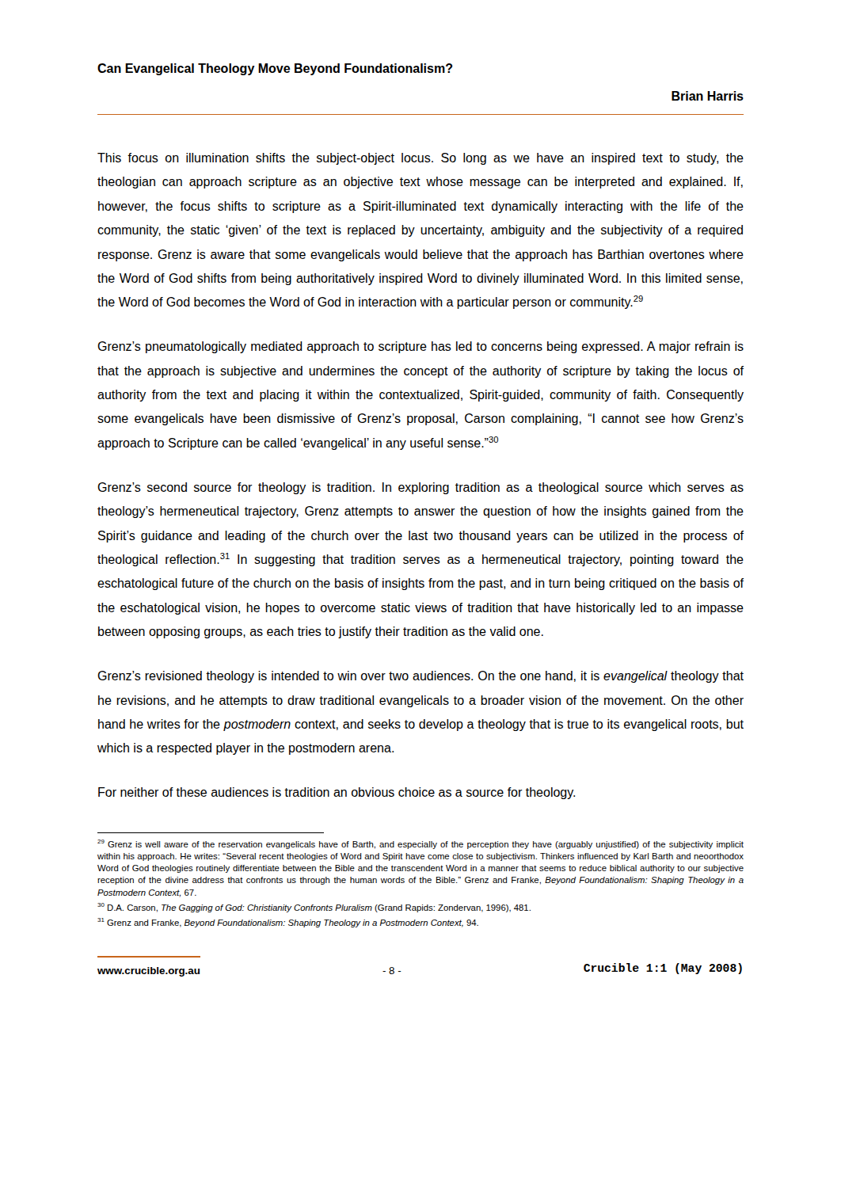Can Evangelical Theology Move Beyond Foundationalism?
Brian Harris
This focus on illumination shifts the subject-object locus. So long as we have an inspired text to study, the theologian can approach scripture as an objective text whose message can be interpreted and explained. If, however, the focus shifts to scripture as a Spirit-illuminated text dynamically interacting with the life of the community, the static ‘given’ of the text is replaced by uncertainty, ambiguity and the subjectivity of a required response. Grenz is aware that some evangelicals would believe that the approach has Barthian overtones where the Word of God shifts from being authoritatively inspired Word to divinely illuminated Word. In this limited sense, the Word of God becomes the Word of God in interaction with a particular person or community.29
Grenz’s pneumatologically mediated approach to scripture has led to concerns being expressed. A major refrain is that the approach is subjective and undermines the concept of the authority of scripture by taking the locus of authority from the text and placing it within the contextualized, Spirit-guided, community of faith. Consequently some evangelicals have been dismissive of Grenz’s proposal, Carson complaining, “I cannot see how Grenz’s approach to Scripture can be called ‘evangelical’ in any useful sense.”30
Grenz’s second source for theology is tradition. In exploring tradition as a theological source which serves as theology’s hermeneutical trajectory, Grenz attempts to answer the question of how the insights gained from the Spirit’s guidance and leading of the church over the last two thousand years can be utilized in the process of theological reflection.31 In suggesting that tradition serves as a hermeneutical trajectory, pointing toward the eschatological future of the church on the basis of insights from the past, and in turn being critiqued on the basis of the eschatological vision, he hopes to overcome static views of tradition that have historically led to an impasse between opposing groups, as each tries to justify their tradition as the valid one.
Grenz’s revisioned theology is intended to win over two audiences. On the one hand, it is evangelical theology that he revisions, and he attempts to draw traditional evangelicals to a broader vision of the movement. On the other hand he writes for the postmodern context, and seeks to develop a theology that is true to its evangelical roots, but which is a respected player in the postmodern arena.
For neither of these audiences is tradition an obvious choice as a source for theology.
29 Grenz is well aware of the reservation evangelicals have of Barth, and especially of the perception they have (arguably unjustified) of the subjectivity implicit within his approach. He writes: “Several recent theologies of Word and Spirit have come close to subjectivism. Thinkers influenced by Karl Barth and neoorthodox Word of God theologies routinely differentiate between the Bible and the transcendent Word in a manner that seems to reduce biblical authority to our subjective reception of the divine address that confronts us through the human words of the Bible.” Grenz and Franke, Beyond Foundationalism: Shaping Theology in a Postmodern Context, 67.
30 D.A. Carson, The Gagging of God: Christianity Confronts Pluralism (Grand Rapids: Zondervan, 1996), 481.
31 Grenz and Franke, Beyond Foundationalism: Shaping Theology in a Postmodern Context, 94.
www.crucible.org.au
- 8 -
Crucible 1:1 (May 2008)